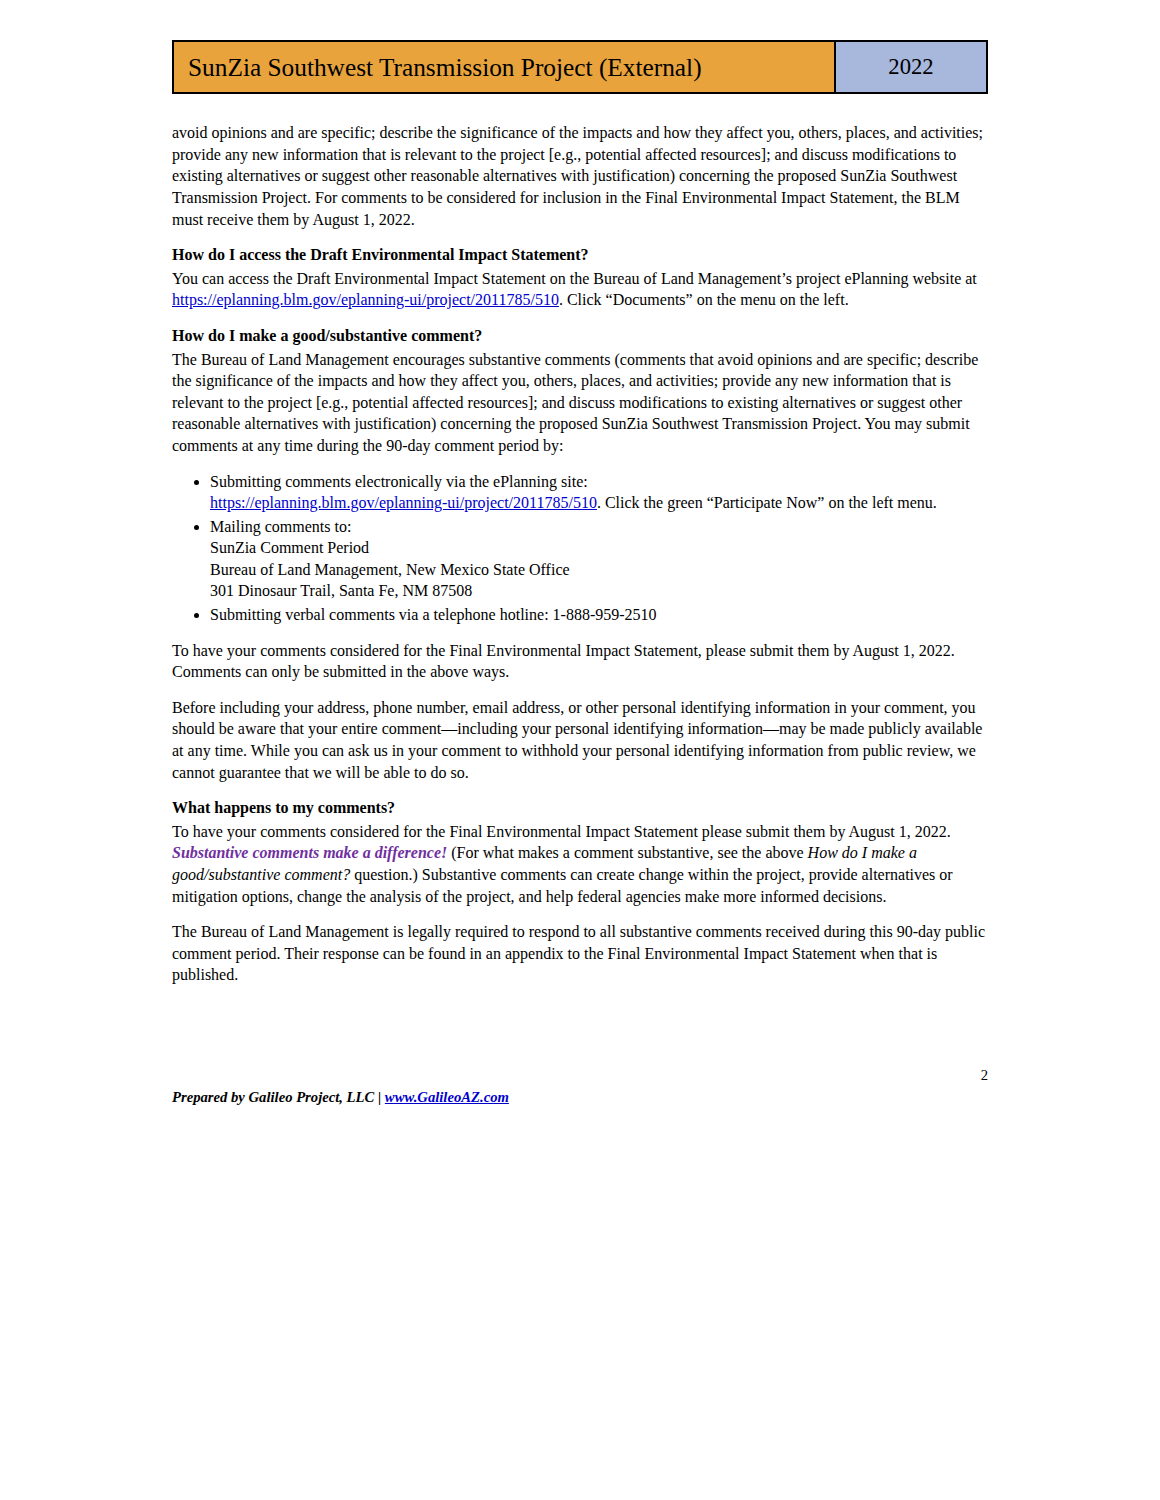SunZia Southwest Transmission Project (External)
2022
avoid opinions and are specific; describe the significance of the impacts and how they affect you, others, places, and activities; provide any new information that is relevant to the project [e.g., potential affected resources]; and discuss modifications to existing alternatives or suggest other reasonable alternatives with justification) concerning the proposed SunZia Southwest Transmission Project. For comments to be considered for inclusion in the Final Environmental Impact Statement, the BLM must receive them by August 1, 2022.
How do I access the Draft Environmental Impact Statement?
You can access the Draft Environmental Impact Statement on the Bureau of Land Management’s project ePlanning website at https://eplanning.blm.gov/eplanning-ui/project/2011785/510. Click “Documents” on the menu on the left.
How do I make a good/substantive comment?
The Bureau of Land Management encourages substantive comments (comments that avoid opinions and are specific; describe the significance of the impacts and how they affect you, others, places, and activities; provide any new information that is relevant to the project [e.g., potential affected resources]; and discuss modifications to existing alternatives or suggest other reasonable alternatives with justification) concerning the proposed SunZia Southwest Transmission Project. You may submit comments at any time during the 90-day comment period by:
Submitting comments electronically via the ePlanning site:
https://eplanning.blm.gov/eplanning-ui/project/2011785/510. Click the green “Participate Now” on the left menu.
Mailing comments to:
SunZia Comment Period
Bureau of Land Management, New Mexico State Office
301 Dinosaur Trail, Santa Fe, NM 87508
Submitting verbal comments via a telephone hotline: 1-888-959-2510
To have your comments considered for the Final Environmental Impact Statement, please submit them by August 1, 2022. Comments can only be submitted in the above ways.
Before including your address, phone number, email address, or other personal identifying information in your comment, you should be aware that your entire comment—including your personal identifying information—may be made publicly available at any time. While you can ask us in your comment to withhold your personal identifying information from public review, we cannot guarantee that we will be able to do so.
What happens to my comments?
To have your comments considered for the Final Environmental Impact Statement please submit them by August 1, 2022. Substantive comments make a difference! (For what makes a comment substantive, see the above How do I make a good/substantive comment? question.) Substantive comments can create change within the project, provide alternatives or mitigation options, change the analysis of the project, and help federal agencies make more informed decisions.
The Bureau of Land Management is legally required to respond to all substantive comments received during this 90-day public comment period. Their response can be found in an appendix to the Final Environmental Impact Statement when that is published.
2
Prepared by Galileo Project, LLC | www.GalileoAZ.com